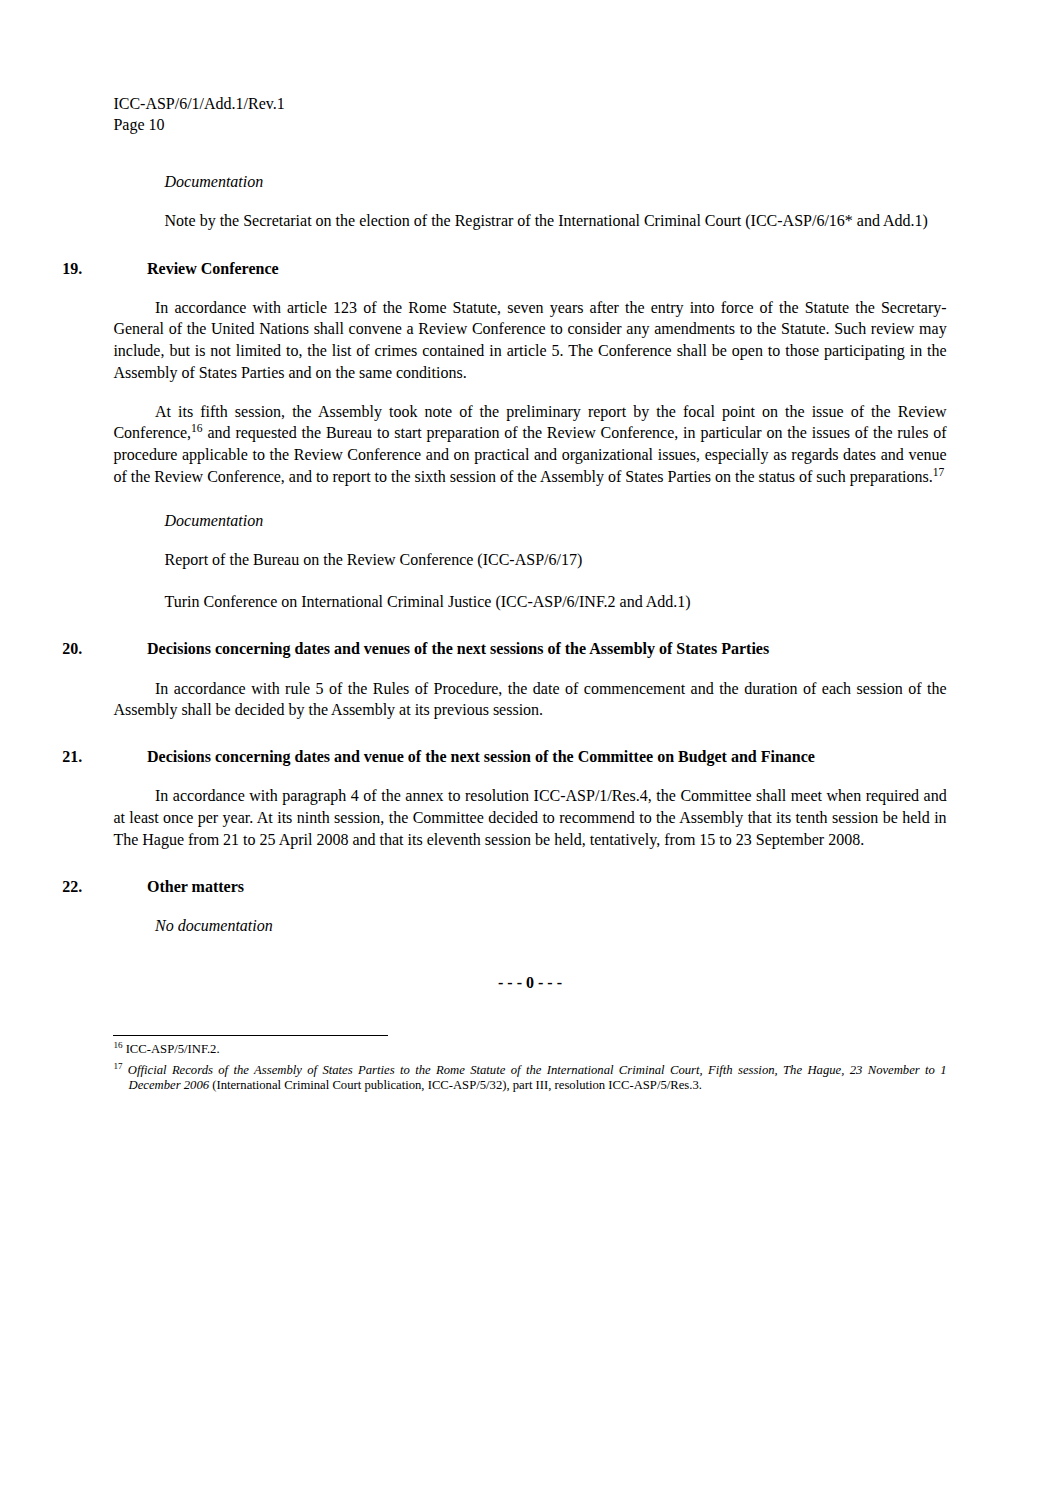ICC-ASP/6/1/Add.1/Rev.1
Page 10
Documentation
Note by the Secretariat on the election of the Registrar of the International Criminal Court (ICC-ASP/6/16* and Add.1)
19. Review Conference
In accordance with article 123 of the Rome Statute, seven years after the entry into force of the Statute the Secretary-General of the United Nations shall convene a Review Conference to consider any amendments to the Statute. Such review may include, but is not limited to, the list of crimes contained in article 5. The Conference shall be open to those participating in the Assembly of States Parties and on the same conditions.
At its fifth session, the Assembly took note of the preliminary report by the focal point on the issue of the Review Conference,16 and requested the Bureau to start preparation of the Review Conference, in particular on the issues of the rules of procedure applicable to the Review Conference and on practical and organizational issues, especially as regards dates and venue of the Review Conference, and to report to the sixth session of the Assembly of States Parties on the status of such preparations.17
Documentation
Report of the Bureau on the Review Conference (ICC-ASP/6/17)
Turin Conference on International Criminal Justice (ICC-ASP/6/INF.2 and Add.1)
20. Decisions concerning dates and venues of the next sessions of the Assembly of States Parties
In accordance with rule 5 of the Rules of Procedure, the date of commencement and the duration of each session of the Assembly shall be decided by the Assembly at its previous session.
21. Decisions concerning dates and venue of the next session of the Committee on Budget and Finance
In accordance with paragraph 4 of the annex to resolution ICC-ASP/1/Res.4, the Committee shall meet when required and at least once per year. At its ninth session, the Committee decided to recommend to the Assembly that its tenth session be held in The Hague from 21 to 25 April 2008 and that its eleventh session be held, tentatively, from 15 to 23 September 2008.
22. Other matters
No documentation
- - - 0 - - -
16 ICC-ASP/5/INF.2.
17 Official Records of the Assembly of States Parties to the Rome Statute of the International Criminal Court, Fifth session, The Hague, 23 November to 1 December 2006 (International Criminal Court publication, ICC-ASP/5/32), part III, resolution ICC-ASP/5/Res.3.